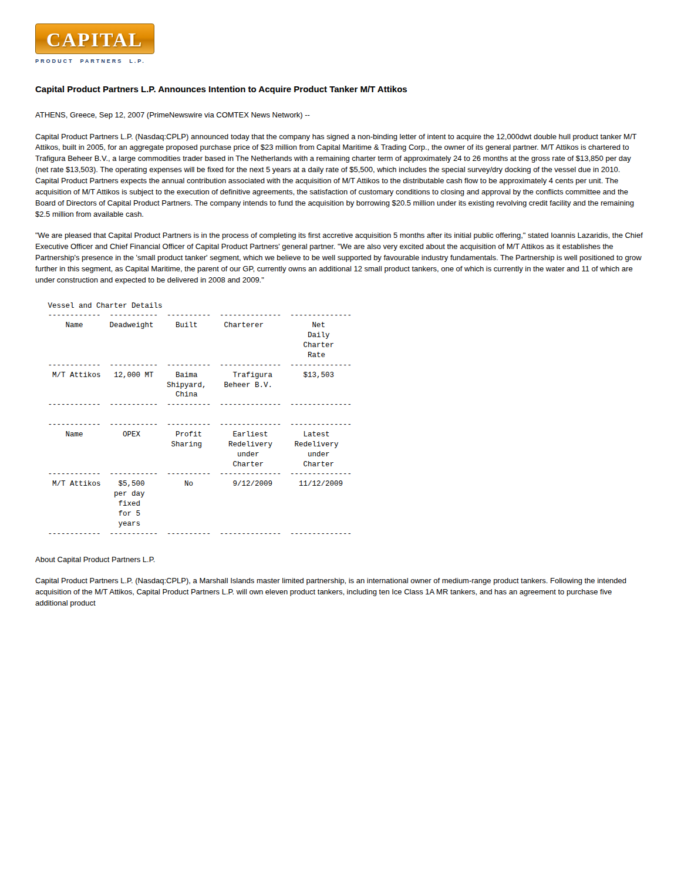CAPITAL
PRODUCT PARTNERS L.P.
Capital Product Partners L.P. Announces Intention to Acquire Product Tanker M/T Attikos
ATHENS, Greece, Sep 12, 2007 (PrimeNewswire via COMTEX News Network) --
Capital Product Partners L.P. (Nasdaq:CPLP) announced today that the company has signed a non-binding letter of intent to acquire the 12,000dwt double hull product tanker M/T Attikos, built in 2005, for an aggregate proposed purchase price of $23 million from Capital Maritime & Trading Corp., the owner of its general partner. M/T Attikos is chartered to Trafigura Beheer B.V., a large commodities trader based in The Netherlands with a remaining charter term of approximately 24 to 26 months at the gross rate of $13,850 per day (net rate $13,503). The operating expenses will be fixed for the next 5 years at a daily rate of $5,500, which includes the special survey/dry docking of the vessel due in 2010. Capital Product Partners expects the annual contribution associated with the acquisition of M/T Attikos to the distributable cash flow to be approximately 4 cents per unit. The acquisition of M/T Attikos is subject to the execution of definitive agreements, the satisfaction of customary conditions to closing and approval by the conflicts committee and the Board of Directors of Capital Product Partners. The company intends to fund the acquisition by borrowing $20.5 million under its existing revolving credit facility and the remaining $2.5 million from available cash.
"We are pleased that Capital Product Partners is in the process of completing its first accretive acquisition 5 months after its initial public offering," stated Ioannis Lazaridis, the Chief Executive Officer and Chief Financial Officer of Capital Product Partners' general partner. "We are also very excited about the acquisition of M/T Attikos as it establishes the Partnership's presence in the 'small product tanker' segment, which we believe to be well supported by favourable industry fundamentals. The Partnership is well positioned to grow further in this segment, as Capital Maritime, the parent of our GP, currently owns an additional 12 small product tankers, one of which is currently in the water and 11 of which are under construction and expected to be delivered in 2008 and 2009."
 Vessel and Charter Details
 ------------  -----------  ----------  --------------  --------------
     Name      Deadweight     Built      Charterer           Net
                                                            Daily
                                                           Charter
                                                            Rate
 ------------  -----------  ----------  --------------  --------------
  M/T Attikos   12,000 MT     Baima        Trafigura       $13,503
                            Shipyard,    Beheer B.V.
                              China
 ------------  -----------  ----------  --------------  --------------

 ------------  -----------  ----------  --------------  --------------
     Name         OPEX        Profit       Earliest        Latest
                             Sharing      Redelivery     Redelivery
                                            under           under
                                           Charter         Charter
 ------------  -----------  ----------  --------------  --------------
  M/T Attikos    $5,500         No         9/12/2009      11/12/2009
                per day
                 fixed
                 for 5
                 years
 ------------  -----------  ----------  --------------  --------------
About Capital Product Partners L.P.
Capital Product Partners L.P. (Nasdaq:CPLP), a Marshall Islands master limited partnership, is an international owner of medium-range product tankers. Following the intended acquisition of the M/T Attikos, Capital Product Partners L.P. will own eleven product tankers, including ten Ice Class 1A MR tankers, and has an agreement to purchase five additional product